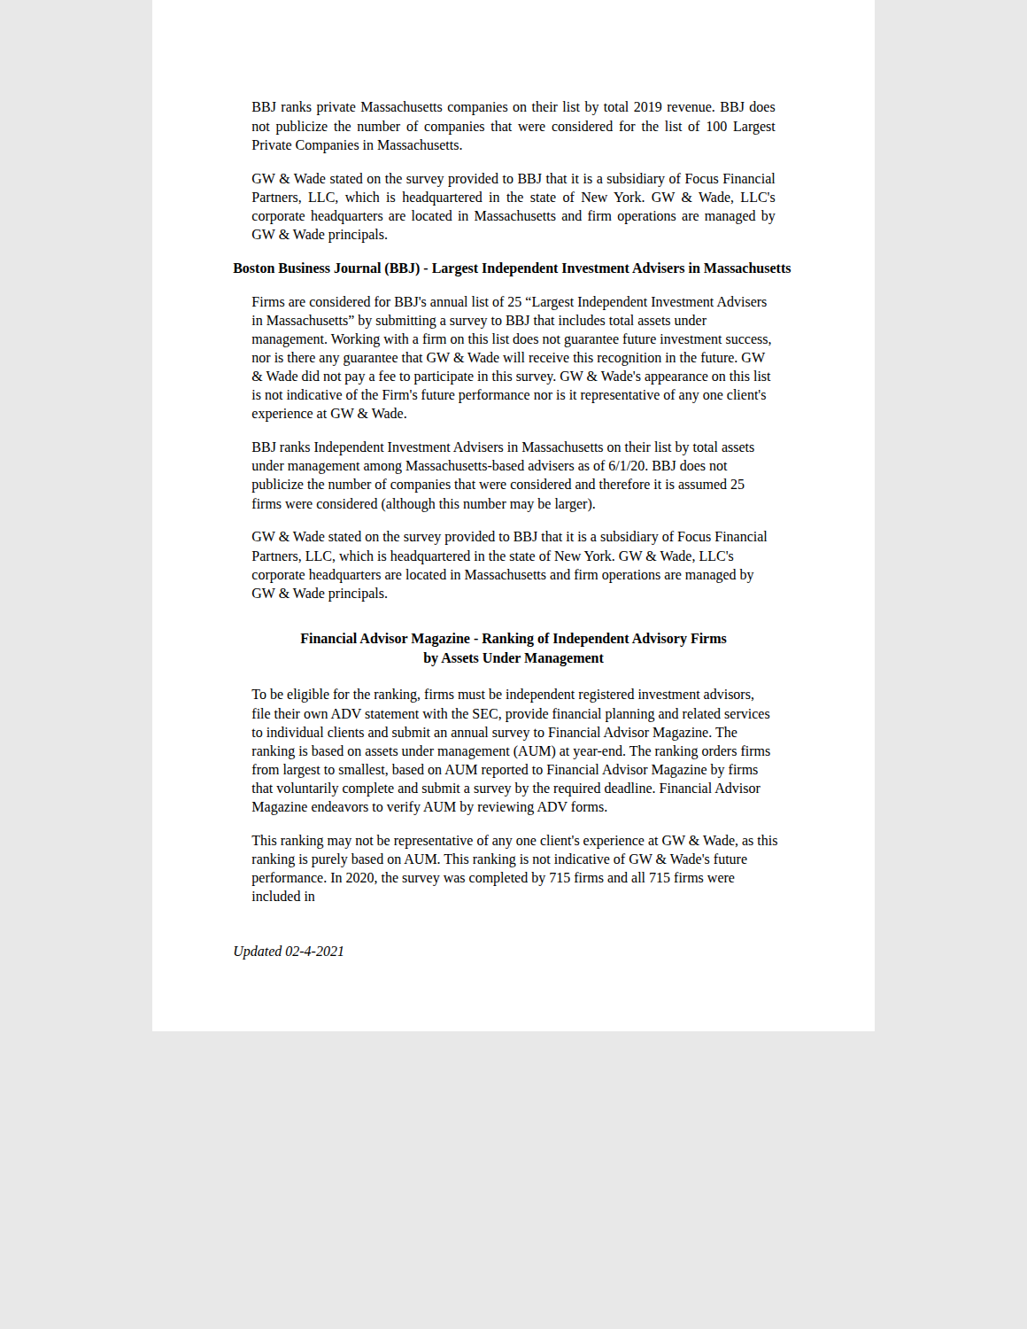BBJ ranks private Massachusetts companies on their list by total 2019 revenue. BBJ does not publicize the number of companies that were considered for the list of 100 Largest Private Companies in Massachusetts.
GW & Wade stated on the survey provided to BBJ that it is a subsidiary of Focus Financial Partners, LLC, which is headquartered in the state of New York. GW & Wade, LLC's corporate headquarters are located in Massachusetts and firm operations are managed by GW & Wade principals.
Boston Business Journal (BBJ) - Largest Independent Investment Advisers in Massachusetts
Firms are considered for BBJ's annual list of 25 “Largest Independent Investment Advisers in Massachusetts” by submitting a survey to BBJ that includes total assets under management. Working with a firm on this list does not guarantee future investment success, nor is there any guarantee that GW & Wade will receive this recognition in the future. GW & Wade did not pay a fee to participate in this survey. GW & Wade's appearance on this list is not indicative of the Firm's future performance nor is it representative of any one client's experience at GW & Wade.
BBJ ranks Independent Investment Advisers in Massachusetts on their list by total assets under management among Massachusetts-based advisers as of 6/1/20. BBJ does not publicize the number of companies that were considered and therefore it is assumed 25 firms were considered (although this number may be larger).
GW & Wade stated on the survey provided to BBJ that it is a subsidiary of Focus Financial Partners, LLC, which is headquartered in the state of New York. GW & Wade, LLC's corporate headquarters are located in Massachusetts and firm operations are managed by GW & Wade principals.
Financial Advisor Magazine - Ranking of Independent Advisory Firms
by Assets Under Management
To be eligible for the ranking, firms must be independent registered investment advisors, file their own ADV statement with the SEC, provide financial planning and related services to individual clients and submit an annual survey to Financial Advisor Magazine. The ranking is based on assets under management (AUM) at year-end. The ranking orders firms from largest to smallest, based on AUM reported to Financial Advisor Magazine by firms that voluntarily complete and submit a survey by the required deadline. Financial Advisor Magazine endeavors to verify AUM by reviewing ADV forms.
This ranking may not be representative of any one client's experience at GW & Wade, as this ranking is purely based on AUM. This ranking is not indicative of GW & Wade's future performance. In 2020, the survey was completed by 715 firms and all 715 firms were included in
Updated 02-4-2021